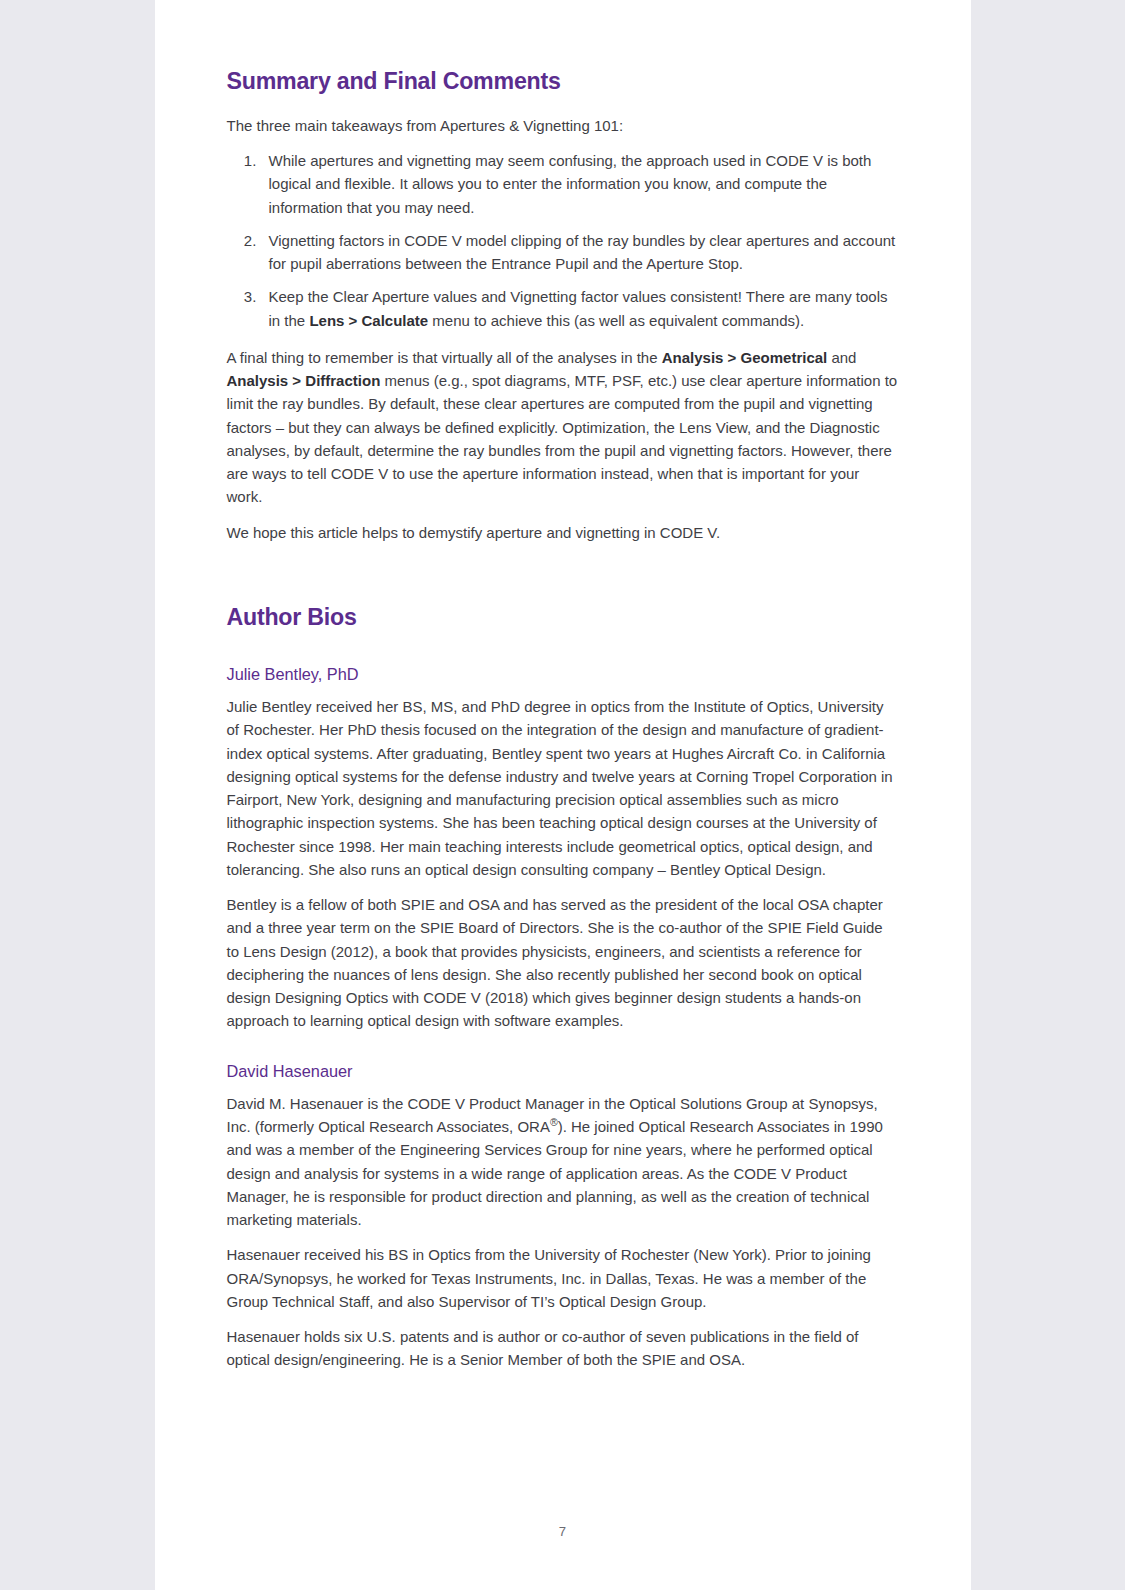Summary and Final Comments
The three main takeaways from Apertures & Vignetting 101:
While apertures and vignetting may seem confusing, the approach used in CODE V is both logical and flexible. It allows you to enter the information you know, and compute the information that you may need.
Vignetting factors in CODE V model clipping of the ray bundles by clear apertures and account for pupil aberrations between the Entrance Pupil and the Aperture Stop.
Keep the Clear Aperture values and Vignetting factor values consistent! There are many tools in the Lens > Calculate menu to achieve this (as well as equivalent commands).
A final thing to remember is that virtually all of the analyses in the Analysis > Geometrical and Analysis > Diffraction menus (e.g., spot diagrams, MTF, PSF, etc.) use clear aperture information to limit the ray bundles. By default, these clear apertures are computed from the pupil and vignetting factors – but they can always be defined explicitly. Optimization, the Lens View, and the Diagnostic analyses, by default, determine the ray bundles from the pupil and vignetting factors. However, there are ways to tell CODE V to use the aperture information instead, when that is important for your work.
We hope this article helps to demystify aperture and vignetting in CODE V.
Author Bios
Julie Bentley, PhD
Julie Bentley received her BS, MS, and PhD degree in optics from the Institute of Optics, University of Rochester. Her PhD thesis focused on the integration of the design and manufacture of gradient-index optical systems. After graduating, Bentley spent two years at Hughes Aircraft Co. in California designing optical systems for the defense industry and twelve years at Corning Tropel Corporation in Fairport, New York, designing and manufacturing precision optical assemblies such as micro lithographic inspection systems. She has been teaching optical design courses at the University of Rochester since 1998. Her main teaching interests include geometrical optics, optical design, and tolerancing. She also runs an optical design consulting company – Bentley Optical Design.
Bentley is a fellow of both SPIE and OSA and has served as the president of the local OSA chapter and a three year term on the SPIE Board of Directors. She is the co-author of the SPIE Field Guide to Lens Design (2012), a book that provides physicists, engineers, and scientists a reference for deciphering the nuances of lens design. She also recently published her second book on optical design Designing Optics with CODE V (2018) which gives beginner design students a hands-on approach to learning optical design with software examples.
David Hasenauer
David M. Hasenauer is the CODE V Product Manager in the Optical Solutions Group at Synopsys, Inc. (formerly Optical Research Associates, ORA®). He joined Optical Research Associates in 1990 and was a member of the Engineering Services Group for nine years, where he performed optical design and analysis for systems in a wide range of application areas. As the CODE V Product Manager, he is responsible for product direction and planning, as well as the creation of technical marketing materials.
Hasenauer received his BS in Optics from the University of Rochester (New York). Prior to joining ORA/Synopsys, he worked for Texas Instruments, Inc. in Dallas, Texas. He was a member of the Group Technical Staff, and also Supervisor of TI’s Optical Design Group.
Hasenauer holds six U.S. patents and is author or co-author of seven publications in the field of optical design/engineering. He is a Senior Member of both the SPIE and OSA.
7